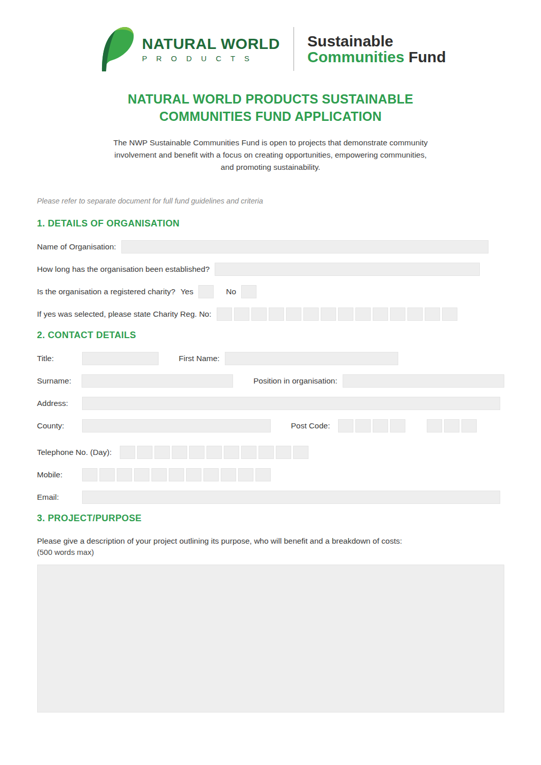NATURAL WORLD
P R O D U C T S
Sustainable
Communities Fund
NATURAL WORLD PRODUCTS SUSTAINABLE
COMMUNITIES FUND APPLICATION
The NWP Sustainable Communities Fund is open to projects that demonstrate community involvement and benefit with a focus on creating opportunities, empowering communities, and promoting sustainability.
Please refer to separate document for full fund guidelines and criteria
1. DETAILS OF ORGANISATION
Name of Organisation:
How long has the organisation been established?
Is the organisation a registered charity?
Yes No
If yes was selected, please state Charity Reg. No:
2. CONTACT DETAILS
Title: First Name:
Surname: Position in organisation:
Address:
County: Post Code:
Telephone No. (Day):
Mobile:
Email:
3. PROJECT/PURPOSE
Please give a description of your project outlining its purpose, who will benefit and a breakdown of costs:
(500 words max)